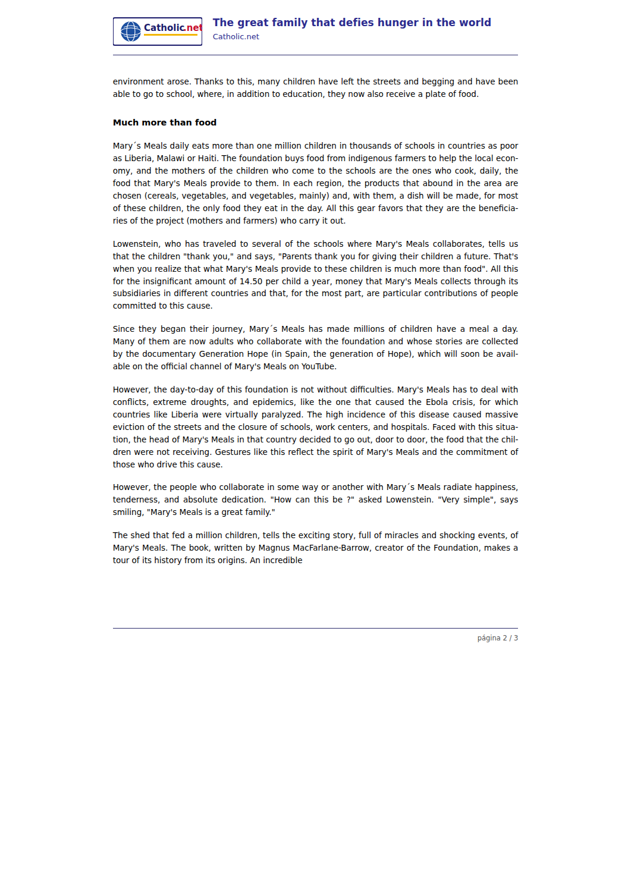Catholic .net
The great family that defies hunger in the world
Catholic.net
environment arose. Thanks to this, many children have left the streets and begging and have been able to go to school, where, in addition to education, they now also receive a plate of food.
Much more than food
Mary´s Meals daily eats more than one million children in thousands of schools in countries as poor as Liberia, Malawi or Haiti. The foundation buys food from indigenous farmers to help the local economy, and the mothers of the children who come to the schools are the ones who cook, daily, the food that Mary's Meals provide to them. In each region, the products that abound in the area are chosen (cereals, vegetables, and vegetables, mainly) and, with them, a dish will be made, for most of these children, the only food they eat in the day. All this gear favors that they are the beneficiaries of the project (mothers and farmers) who carry it out.
Lowenstein, who has traveled to several of the schools where Mary's Meals collaborates, tells us that the children "thank you," and says, "Parents thank you for giving their children a future. That's when you realize that what Mary's Meals provide to these children is much more than food". All this for the insignificant amount of 14.50 per child a year, money that Mary's Meals collects through its subsidiaries in different countries and that, for the most part, are particular contributions of people committed to this cause.
Since they began their journey, Mary´s Meals has made millions of children have a meal a day. Many of them are now adults who collaborate with the foundation and whose stories are collected by the documentary Generation Hope (in Spain, the generation of Hope), which will soon be available on the official channel of Mary's Meals on YouTube.
However, the day-to-day of this foundation is not without difficulties. Mary's Meals has to deal with conflicts, extreme droughts, and epidemics, like the one that caused the Ebola crisis, for which countries like Liberia were virtually paralyzed. The high incidence of this disease caused massive eviction of the streets and the closure of schools, work centers, and hospitals. Faced with this situation, the head of Mary's Meals in that country decided to go out, door to door, the food that the children were not receiving. Gestures like this reflect the spirit of Mary's Meals and the commitment of those who drive this cause.
However, the people who collaborate in some way or another with Mary´s Meals radiate happiness, tenderness, and absolute dedication. "How can this be ?" asked Lowenstein. "Very simple", says smiling, "Mary's Meals is a great family."
The shed that fed a million children, tells the exciting story, full of miracles and shocking events, of Mary's Meals. The book, written by Magnus MacFarlane-Barrow, creator of the Foundation, makes a tour of its history from its origins. An incredible
página 2 / 3